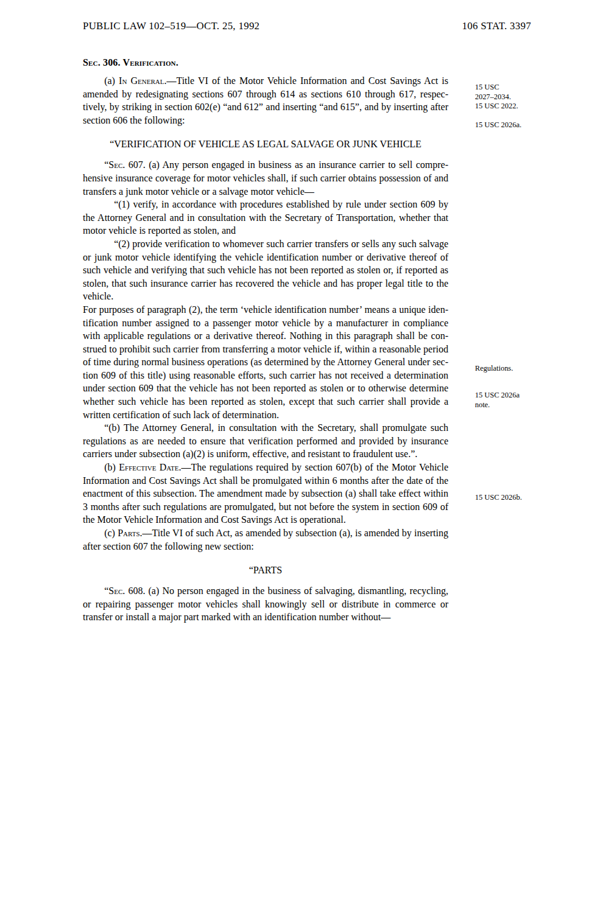PUBLIC LAW 102–519—OCT. 25, 1992 106 STAT. 3397
15 USC
2027–2034.
15 USC 2022.
15 USC 2026a.
Regulations.
15 USC 2026a
note.
15 USC 2026b.
Sec. 306. Verification.
(a) In General.—Title VI of the Motor Vehicle Information and Cost Savings Act is amended by redesignating sections 607 through 614 as sections 610 through 617, respectively, by striking in section 602(e) “and 612” and inserting “and 615”, and by inserting after section 606 the following:
“VERIFICATION OF VEHICLE AS LEGAL SALVAGE OR JUNK VEHICLE
“Sec. 607. (a) Any person engaged in business as an insurance carrier to sell comprehensive insurance coverage for motor vehicles shall, if such carrier obtains possession of and transfers a junk motor vehicle or a salvage motor vehicle—
“(1) verify, in accordance with procedures established by rule under section 609 by the Attorney General and in consultation with the Secretary of Transportation, whether that motor vehicle is reported as stolen, and
“(2) provide verification to whomever such carrier transfers or sells any such salvage or junk motor vehicle identifying the vehicle identification number or derivative thereof of such vehicle and verifying that such vehicle has not been reported as stolen or, if reported as stolen, that such insurance carrier has recovered the vehicle and has proper legal title to the vehicle.
For purposes of paragraph (2), the term ‘vehicle identification number’ means a unique identification number assigned to a passenger motor vehicle by a manufacturer in compliance with applicable regulations or a derivative thereof. Nothing in this paragraph shall be construed to prohibit such carrier from transferring a motor vehicle if, within a reasonable period of time during normal business operations (as determined by the Attorney General under section 609 of this title) using reasonable efforts, such carrier has not received a determination under section 609 that the vehicle has not been reported as stolen or to otherwise determine whether such vehicle has been reported as stolen, except that such carrier shall provide a written certification of such lack of determination.
“(b) The Attorney General, in consultation with the Secretary, shall promulgate such regulations as are needed to ensure that verification performed and provided by insurance carriers under subsection (a)(2) is uniform, effective, and resistant to fraudulent use.”.
(b) Effective Date.—The regulations required by section 607(b) of the Motor Vehicle Information and Cost Savings Act shall be promulgated within 6 months after the date of the enactment of this subsection. The amendment made by subsection (a) shall take effect within 3 months after such regulations are promulgated, but not before the system in section 609 of the Motor Vehicle Information and Cost Savings Act is operational.
(c) Parts.—Title VI of such Act, as amended by subsection (a), is amended by inserting after section 607 the following new section:
“PARTS
“Sec. 608. (a) No person engaged in the business of salvaging, dismantling, recycling, or repairing passenger motor vehicles shall knowingly sell or distribute in commerce or transfer or install a major part marked with an identification number without—